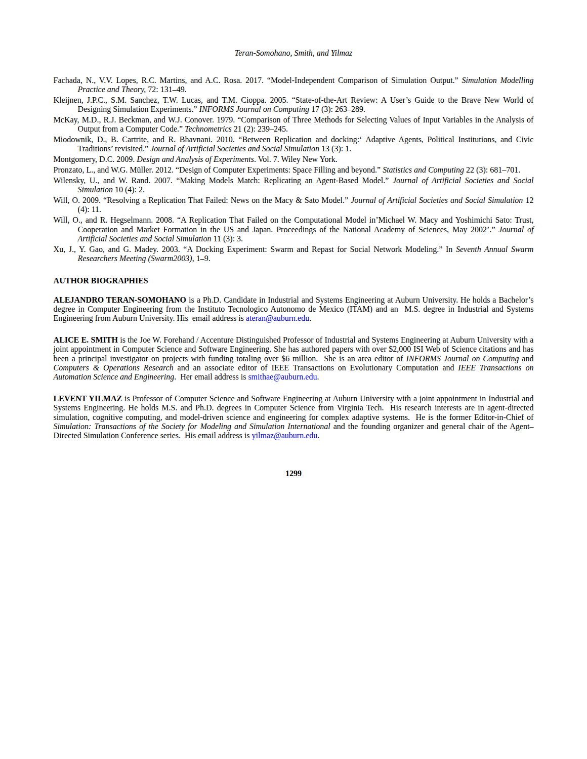Teran-Somohano, Smith, and Yilmaz
Fachada, N., V.V. Lopes, R.C. Martins, and A.C. Rosa. 2017. “Model-Independent Comparison of Simulation Output.” Simulation Modelling Practice and Theory, 72: 131–49.
Kleijnen, J.P.C., S.M. Sanchez, T.W. Lucas, and T.M. Cioppa. 2005. “State-of-the-Art Review: A User’s Guide to the Brave New World of Designing Simulation Experiments.” INFORMS Journal on Computing 17 (3): 263–289.
McKay, M.D., R.J. Beckman, and W.J. Conover. 1979. “Comparison of Three Methods for Selecting Values of Input Variables in the Analysis of Output from a Computer Code.” Technometrics 21 (2): 239–245.
Miodownik, D., B. Cartrite, and R. Bhavnani. 2010. “Between Replication and docking:‘ Adaptive Agents, Political Institutions, and Civic Traditions’ revisited.” Journal of Artificial Societies and Social Simulation 13 (3): 1.
Montgomery, D.C. 2009. Design and Analysis of Experiments. Vol. 7. Wiley New York.
Pronzato, L., and W.G. Müller. 2012. “Design of Computer Experiments: Space Filling and beyond.” Statistics and Computing 22 (3): 681–701.
Wilensky, U., and W. Rand. 2007. “Making Models Match: Replicating an Agent-Based Model.” Journal of Artificial Societies and Social Simulation 10 (4): 2.
Will, O. 2009. “Resolving a Replication That Failed: News on the Macy & Sato Model.” Journal of Artificial Societies and Social Simulation 12 (4): 11.
Will, O., and R. Hegselmann. 2008. “A Replication That Failed on the Computational Model in’Michael W. Macy and Yoshimichi Sato: Trust, Cooperation and Market Formation in the US and Japan. Proceedings of the National Academy of Sciences, May 2002’.” Journal of Artificial Societies and Social Simulation 11 (3): 3.
Xu, J., Y. Gao, and G. Madey. 2003. “A Docking Experiment: Swarm and Repast for Social Network Modeling.” In Seventh Annual Swarm Researchers Meeting (Swarm2003), 1–9.
AUTHOR BIOGRAPHIES
ALEJANDRO TERAN-SOMOHANO is a Ph.D. Candidate in Industrial and Systems Engineering at Auburn University. He holds a Bachelor’s degree in Computer Engineering from the Instituto Tecnologico Autonomo de Mexico (ITAM) and an M.S. degree in Industrial and Systems Engineering from Auburn University. His email address is ateran@auburn.edu.
ALICE E. SMITH is the Joe W. Forehand / Accenture Distinguished Professor of Industrial and Systems Engineering at Auburn University with a joint appointment in Computer Science and Software Engineering. She has authored papers with over $2,000 ISI Web of Science citations and has been a principal investigator on projects with funding totaling over $6 million. She is an area editor of INFORMS Journal on Computing and Computers & Operations Research and an associate editor of IEEE Transactions on Evolutionary Computation and IEEE Transactions on Automation Science and Engineering. Her email address is smithae@auburn.edu.
LEVENT YILMAZ is Professor of Computer Science and Software Engineering at Auburn University with a joint appointment in Industrial and Systems Engineering. He holds M.S. and Ph.D. degrees in Computer Science from Virginia Tech. His research interests are in agent-directed simulation, cognitive computing, and model-driven science and engineering for complex adaptive systems. He is the former Editor-in-Chief of Simulation: Transactions of the Society for Modeling and Simulation International and the founding organizer and general chair of the Agent–Directed Simulation Conference series. His email address is yilmaz@auburn.edu.
1299